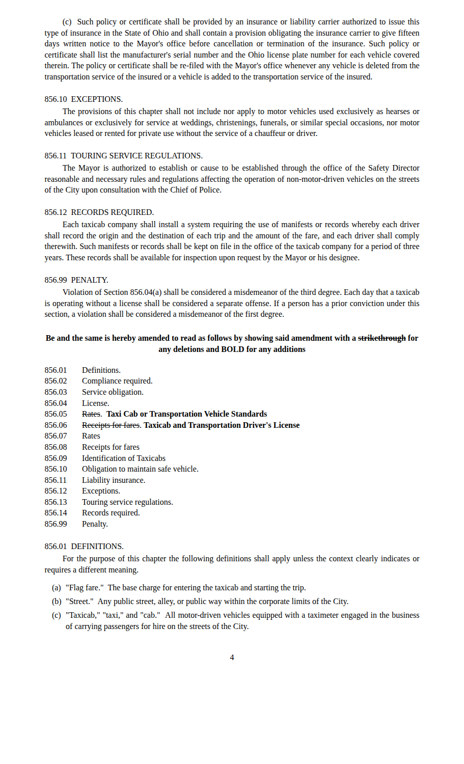(c) Such policy or certificate shall be provided by an insurance or liability carrier authorized to issue this type of insurance in the State of Ohio and shall contain a provision obligating the insurance carrier to give fifteen days written notice to the Mayor's office before cancellation or termination of the insurance. Such policy or certificate shall list the manufacturer's serial number and the Ohio license plate number for each vehicle covered therein. The policy or certificate shall be re-filed with the Mayor's office whenever any vehicle is deleted from the transportation service of the insured or a vehicle is added to the transportation service of the insured.
856.10 EXCEPTIONS.
The provisions of this chapter shall not include nor apply to motor vehicles used exclusively as hearses or ambulances or exclusively for service at weddings, christenings, funerals, or similar special occasions, nor motor vehicles leased or rented for private use without the service of a chauffeur or driver.
856.11 TOURING SERVICE REGULATIONS.
The Mayor is authorized to establish or cause to be established through the office of the Safety Director reasonable and necessary rules and regulations affecting the operation of non-motor-driven vehicles on the streets of the City upon consultation with the Chief of Police.
856.12 RECORDS REQUIRED.
Each taxicab company shall install a system requiring the use of manifests or records whereby each driver shall record the origin and the destination of each trip and the amount of the fare, and each driver shall comply therewith. Such manifests or records shall be kept on file in the office of the taxicab company for a period of three years. These records shall be available for inspection upon request by the Mayor or his designee.
856.99 PENALTY.
Violation of Section 856.04(a) shall be considered a misdemeanor of the third degree. Each day that a taxicab is operating without a license shall be considered a separate offense. If a person has a prior conviction under this section, a violation shall be considered a misdemeanor of the first degree.
Be and the same is hereby amended to read as follows by showing said amendment with a strikethrough for any deletions and BOLD for any additions
856.01 Definitions.
856.02 Compliance required.
856.03 Service obligation.
856.04 License.
856.05 Rates. Taxi Cab or Transportation Vehicle Standards
856.06 Receipts for fares. Taxicab and Transportation Driver's License
856.07 Rates
856.08 Receipts for fares
856.09 Identification of Taxicabs
856.10 Obligation to maintain safe vehicle.
856.11 Liability insurance.
856.12 Exceptions.
856.13 Touring service regulations.
856.14 Records required.
856.99 Penalty.
856.01 DEFINITIONS.
For the purpose of this chapter the following definitions shall apply unless the context clearly indicates or requires a different meaning.
(a)"Flag fare." The base charge for entering the taxicab and starting the trip.
(b)"Street." Any public street, alley, or public way within the corporate limits of the City.
(c)"Taxicab," "taxi," and "cab." All motor-driven vehicles equipped with a taximeter engaged in the business of carrying passengers for hire on the streets of the City.
4